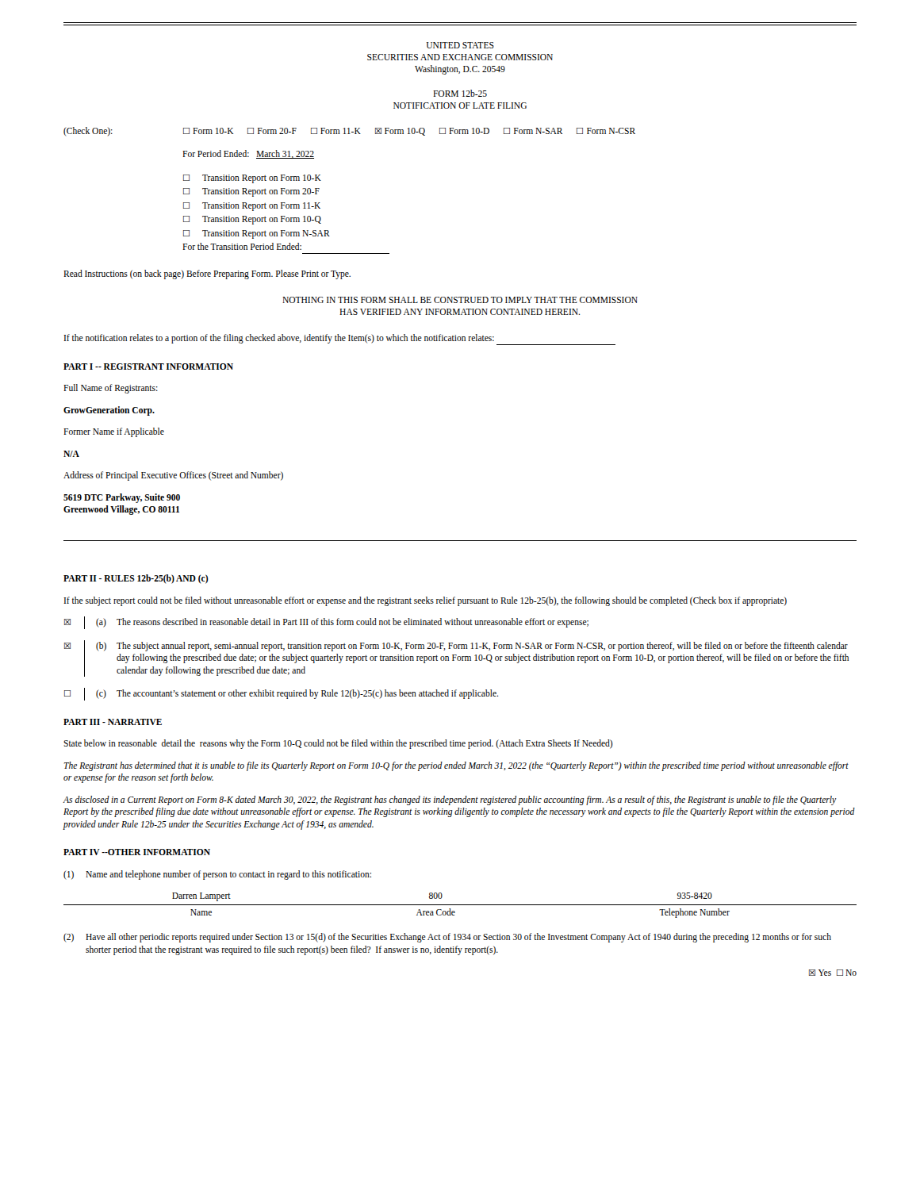UNITED STATES
SECURITIES AND EXCHANGE COMMISSION
Washington, D.C. 20549
FORM 12b-25
NOTIFICATION OF LATE FILING
(Check One):
☐Form 10-K ☐Form 20-F ☐Form 11-K ☒Form 10-Q ☐Form 10-D ☐Form N-SAR ☐Form N-CSR
For Period Ended: March 31, 2022
☐Transition Report on Form 10-K
☐Transition Report on Form 20-F
☐Transition Report on Form 11-K
☐Transition Report on Form 10-Q
☐Transition Report on Form N-SAR
For the Transition Period Ended:
Read Instructions (on back page) Before Preparing Form. Please Print or Type.
NOTHING IN THIS FORM SHALL BE CONSTRUED TO IMPLY THAT THE COMMISSION
HAS VERIFIED ANY INFORMATION CONTAINED HEREIN.
If the notification relates to a portion of the filing checked above, identify the Item(s) to which the notification relates:
PART I -- REGISTRANT INFORMATION
Full Name of Registrants:
GrowGeneration Corp.
Former Name if Applicable
N/A
Address of Principal Executive Offices (Street and Number)
5619 DTC Parkway, Suite 900
Greenwood Village, CO 80111
PART II - RULES 12b-25(b) AND (c)
If the subject report could not be filed without unreasonable effort or expense and the registrant seeks relief pursuant to Rule 12b-25(b), the following should be completed (Check box if appropriate)
☒
(a)
The reasons described in reasonable detail in Part III of this form could not be eliminated without unreasonable effort or expense;
☒
(b)
The subject annual report, semi-annual report, transition report on Form 10-K, Form 20-F, Form 11-K, Form N-SAR or Form N-CSR, or portion thereof, will be filed on or before the fifteenth calendar day following the prescribed due date; or the subject quarterly report or transition report on Form 10-Q or subject distribution report on Form 10-D, or portion thereof, will be filed on or before the fifth calendar day following the prescribed due date; and
☐
(c)
The accountant’s statement or other exhibit required by Rule 12(b)-25(c) has been attached if applicable.
PART III - NARRATIVE
State below in reasonable detail the reasons why the Form 10-Q could not be filed within the prescribed time period. (Attach Extra Sheets If Needed)
The Registrant has determined that it is unable to file its Quarterly Report on Form 10-Q for the period ended March 31, 2022 (the “Quarterly Report”) within the prescribed time period without unreasonable effort or expense for the reason set forth below.
As disclosed in a Current Report on Form 8-K dated March 30, 2022, the Registrant has changed its independent registered public accounting firm. As a result of this, the Registrant is unable to file the Quarterly Report by the prescribed filing due date without unreasonable effort or expense. The Registrant is working diligently to complete the necessary work and expects to file the Quarterly Report within the extension period provided under Rule 12b-25 under the Securities Exchange Act of 1934, as amended.
PART IV --OTHER INFORMATION
(1) Name and telephone number of person to contact in regard to this notification:
| Darren Lampert | 800 | 935-8420 |
| Name | Area Code | Telephone Number |
(2) Have all other periodic reports required under Section 13 or 15(d) of the Securities Exchange Act of 1934 or Section 30 of the Investment Company Act of 1940 during the preceding 12 months or for such shorter period that the registrant was required to file such report(s) been filed? If answer is no, identify report(s).
☒Yes ☐No